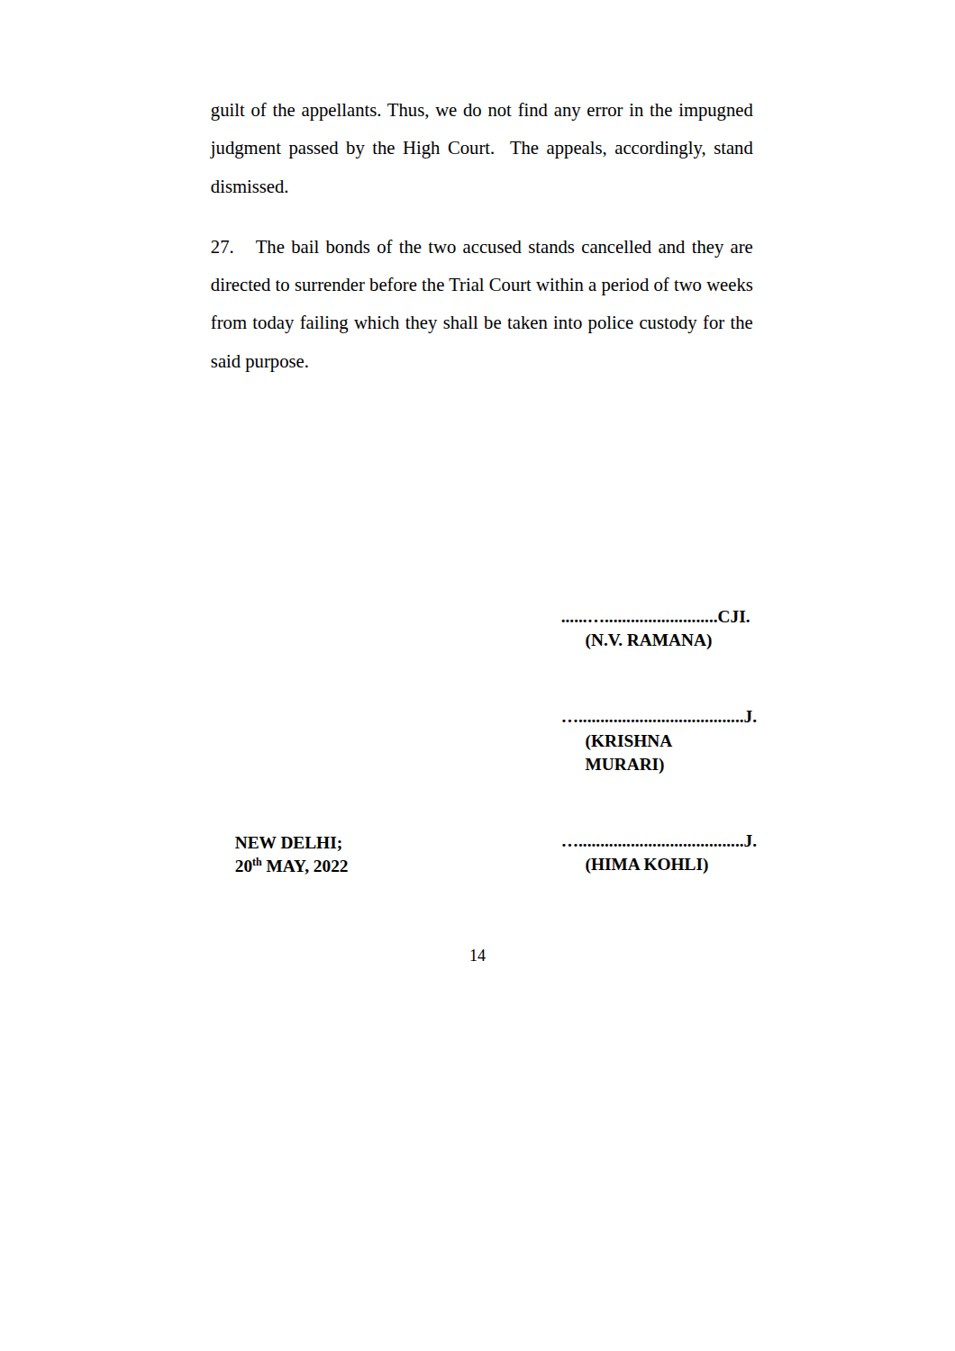guilt of the appellants. Thus, we do not find any error in the impugned judgment passed by the High Court. The appeals, accordingly, stand dismissed.
27. The bail bonds of the two accused stands cancelled and they are directed to surrender before the Trial Court within a period of two weeks from today failing which they shall be taken into police custody for the said purpose.
......…..........................CJI.
(N.V. RAMANA)
…......................................J.
(KRISHNA MURARI)
…......................................J.
(HIMA KOHLI)
NEW DELHI;
20th MAY, 2022
14